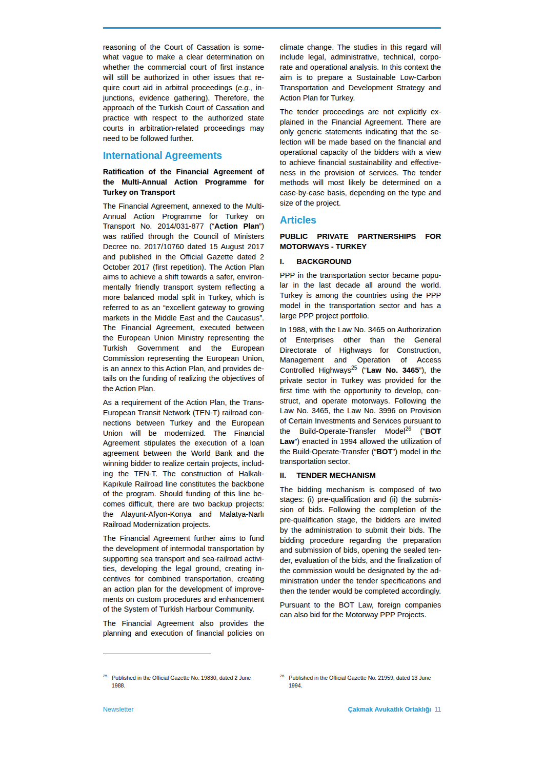reasoning of the Court of Cassation is somewhat vague to make a clear determination on whether the commercial court of first instance will still be authorized in other issues that require court aid in arbitral proceedings (e.g., injunctions, evidence gathering). Therefore, the approach of the Turkish Court of Cassation and practice with respect to the authorized state courts in arbitration-related proceedings may need to be followed further.
International Agreements
Ratification of the Financial Agreement of the Multi-Annual Action Programme for Turkey on Transport
The Financial Agreement, annexed to the Multi-Annual Action Programme for Turkey on Transport No. 2014/031-877 (“Action Plan”) was ratified through the Council of Ministers Decree no. 2017/10760 dated 15 August 2017 and published in the Official Gazette dated 2 October 2017 (first repetition). The Action Plan aims to achieve a shift towards a safer, environmentally friendly transport system reflecting a more balanced modal split in Turkey, which is referred to as an “excellent gateway to growing markets in the Middle East and the Caucasus”. The Financial Agreement, executed between the European Union Ministry representing the Turkish Government and the European Commission representing the European Union, is an annex to this Action Plan, and provides details on the funding of realizing the objectives of the Action Plan.
As a requirement of the Action Plan, the Trans-European Transit Network (TEN-T) railroad connections between Turkey and the European Union will be modernized. The Financial Agreement stipulates the execution of a loan agreement between the World Bank and the winning bidder to realize certain projects, including the TEN-T. The construction of Halkalı-Kapıkule Railroad line constitutes the backbone of the program. Should funding of this line becomes difficult, there are two backup projects: the Alayunt-Afyon-Konya and Malatya-Narlı Railroad Modernization projects.
The Financial Agreement further aims to fund the development of intermodal transportation by supporting sea transport and sea-railroad activities, developing the legal ground, creating incentives for combined transportation, creating an action plan for the development of improvements on custom procedures and enhancement of the System of Turkish Harbour Community.
The Financial Agreement also provides the planning and execution of financial policies on climate change. The studies in this regard will include legal, administrative, technical, corporate and operational analysis. In this context the aim is to prepare a Sustainable Low-Carbon Transportation and Development Strategy and Action Plan for Turkey.
The tender proceedings are not explicitly explained in the Financial Agreement. There are only generic statements indicating that the selection will be made based on the financial and operational capacity of the bidders with a view to achieve financial sustainability and effectiveness in the provision of services. The tender methods will most likely be determined on a case-by-case basis, depending on the type and size of the project.
Articles
Public Private Partnerships for Motorways - Turkey
I. BACKGROUND
PPP in the transportation sector became popular in the last decade all around the world. Turkey is among the countries using the PPP model in the transportation sector and has a large PPP project portfolio.
In 1988, with the Law No. 3465 on Authorization of Enterprises other than the General Directorate of Highways for Construction, Management and Operation of Access Controlled Highways25 (“Law No. 3465”), the private sector in Turkey was provided for the first time with the opportunity to develop, construct, and operate motorways. Following the Law No. 3465, the Law No. 3996 on Provision of Certain Investments and Services pursuant to the Build-Operate-Transfer Model26 (“BOT Law”) enacted in 1994 allowed the utilization of the Build-Operate-Transfer (“BOT”) model in the transportation sector.
II. TENDER MECHANISM
The bidding mechanism is composed of two stages: (i) pre-qualification and (ii) the submission of bids. Following the completion of the pre-qualification stage, the bidders are invited by the administration to submit their bids. The bidding procedure regarding the preparation and submission of bids, opening the sealed tender, evaluation of the bids, and the finalization of the commission would be designated by the administration under the tender specifications and then the tender would be completed accordingly.
Pursuant to the BOT Law, foreign companies can also bid for the Motorway PPP Projects.
25 Published in the Official Gazette No. 19830, dated 2 June 1988.
26 Published in the Official Gazette No. 21959, dated 13 June 1994.
Newsletter
Çakmak Avukatlık Ortaklığı11